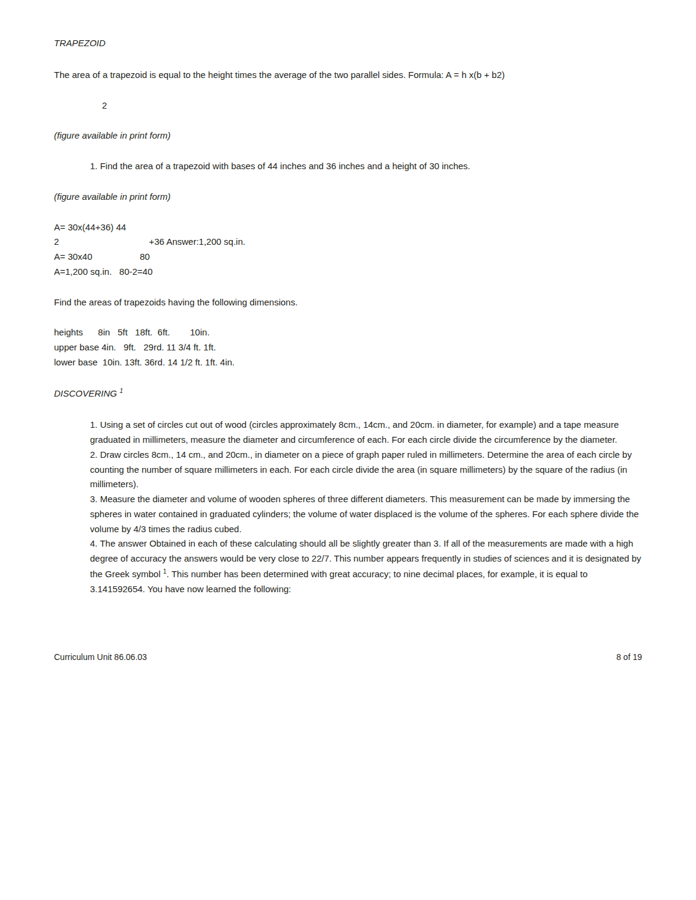TRAPEZOID
The area of a trapezoid is equal to the height times the average of the two parallel sides. Formula: A = h x(b + b2)
2
(figure available in print form)
1. Find the area of a trapezoid with bases of 44 inches and 36 inches and a height of 30 inches.
(figure available in print form)
A= 30x(44+36) 44
2                                    +36 Answer:1,200 sq.in.
A= 30x40                   80
A=1,200 sq.in.   80-2=40
Find the areas of trapezoids having the following dimensions.
heights      8in   5ft   18ft.  6ft.        10in.
upper base 4in.   9ft.   29rd. 11 3/4 ft. 1ft.
lower base  10in. 13ft. 36rd. 14 1/2 ft. 1ft. 4in.
DISCOVERING 1
1. Using a set of circles cut out of wood (circles approximately 8cm., 14cm., and 20cm. in diameter, for example) and a tape measure graduated in millimeters, measure the diameter and circumference of each. For each circle divide the circumference by the diameter.
2. Draw circles 8cm., 14 cm., and 20cm., in diameter on a piece of graph paper ruled in millimeters. Determine the area of each circle by counting the number of square millimeters in each. For each circle divide the area (in square millimeters) by the square of the radius (in millimeters).
3. Measure the diameter and volume of wooden spheres of three different diameters. This measurement can be made by immersing the spheres in water contained in graduated cylinders; the volume of water displaced is the volume of the spheres. For each sphere divide the volume by 4/3 times the radius cubed.
4. The answer Obtained in each of these calculating should all be slightly greater than 3. If all of the measurements are made with a high degree of accuracy the answers would be very close to 22/7. This number appears frequently in studies of sciences and it is designated by the Greek symbol 1. This number has been determined with great accuracy; to nine decimal places, for example, it is equal to 3.141592654. You have now learned the following:
Curriculum Unit 86.06.03 8 of 19